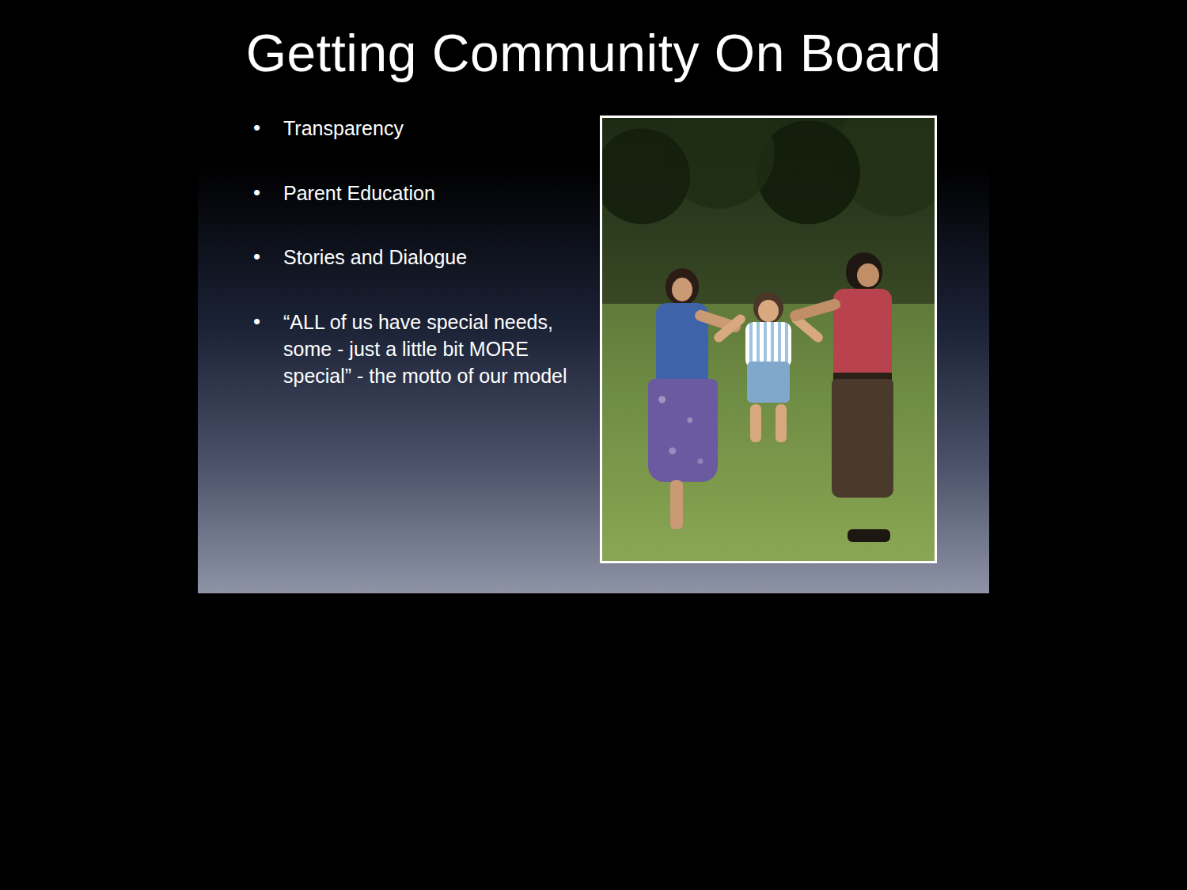Getting Community On Board
Transparency
Parent Education
Stories and Dialogue
“ALL of us have special needs, some - just a little bit MORE special” - the motto of our model